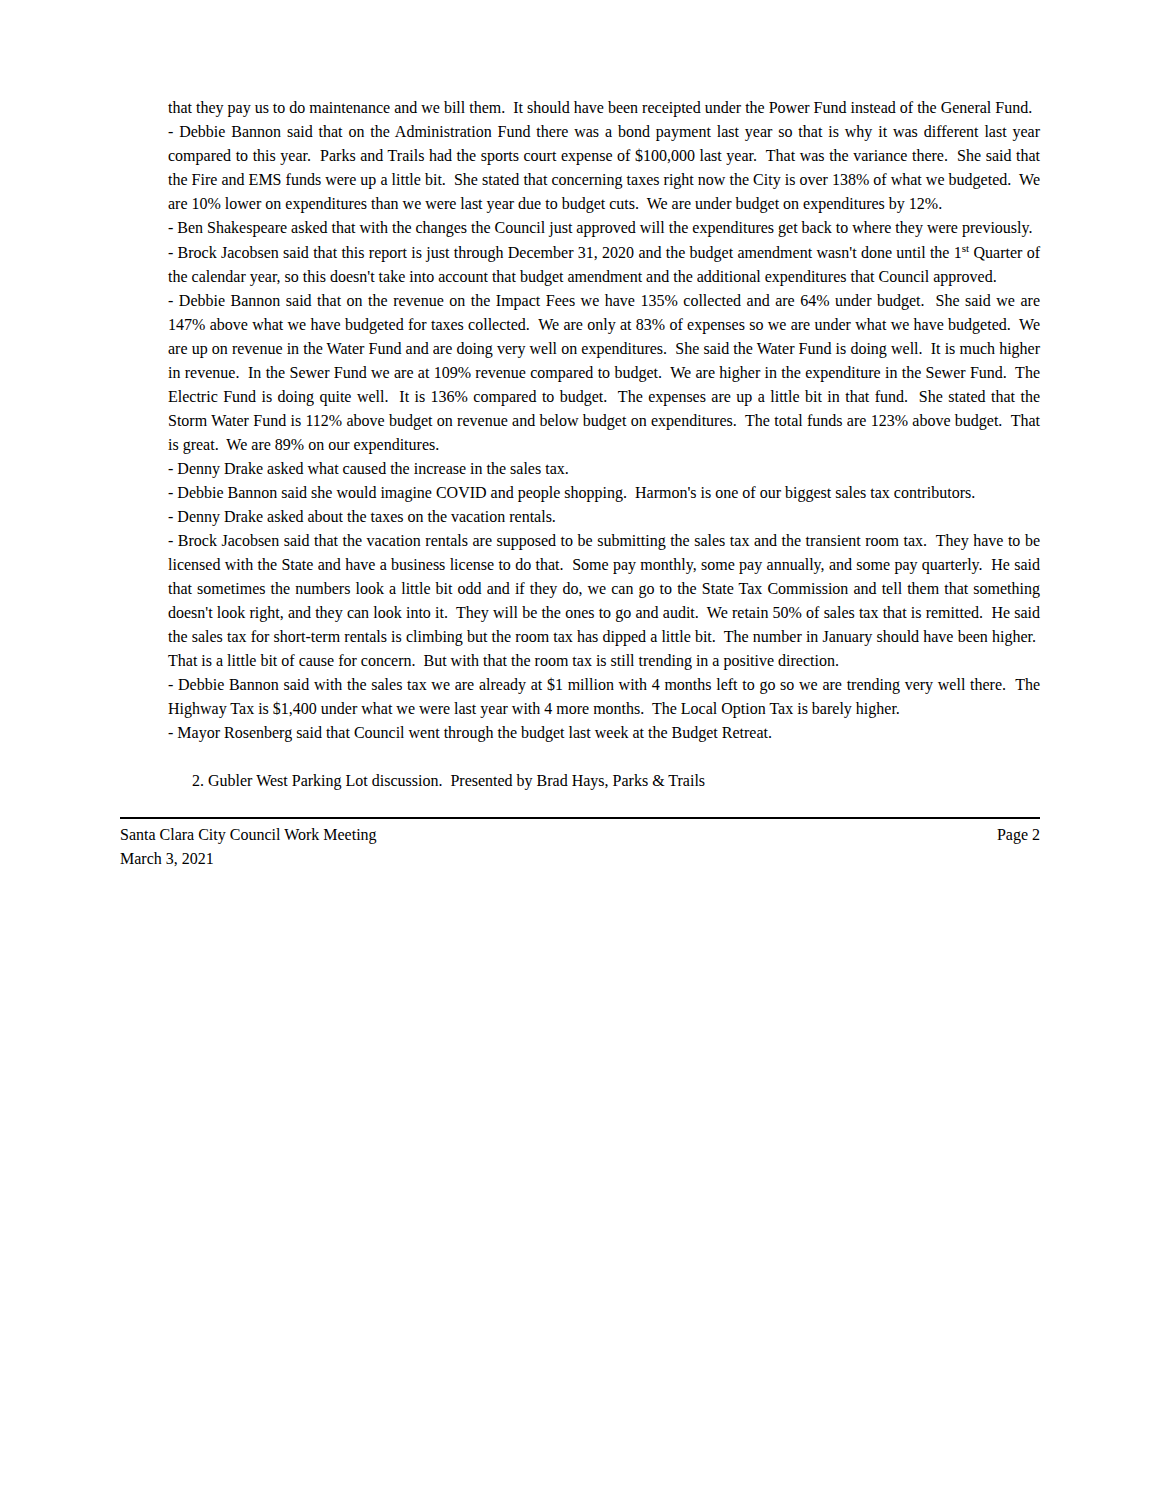that they pay us to do maintenance and we bill them. It should have been receipted under the Power Fund instead of the General Fund.
- Debbie Bannon said that on the Administration Fund there was a bond payment last year so that is why it was different last year compared to this year. Parks and Trails had the sports court expense of $100,000 last year. That was the variance there. She said that the Fire and EMS funds were up a little bit. She stated that concerning taxes right now the City is over 138% of what we budgeted. We are 10% lower on expenditures than we were last year due to budget cuts. We are under budget on expenditures by 12%.
- Ben Shakespeare asked that with the changes the Council just approved will the expenditures get back to where they were previously.
- Brock Jacobsen said that this report is just through December 31, 2020 and the budget amendment wasn't done until the 1st Quarter of the calendar year, so this doesn't take into account that budget amendment and the additional expenditures that Council approved.
- Debbie Bannon said that on the revenue on the Impact Fees we have 135% collected and are 64% under budget. She said we are 147% above what we have budgeted for taxes collected. We are only at 83% of expenses so we are under what we have budgeted. We are up on revenue in the Water Fund and are doing very well on expenditures. She said the Water Fund is doing well. It is much higher in revenue. In the Sewer Fund we are at 109% revenue compared to budget. We are higher in the expenditure in the Sewer Fund. The Electric Fund is doing quite well. It is 136% compared to budget. The expenses are up a little bit in that fund. She stated that the Storm Water Fund is 112% above budget on revenue and below budget on expenditures. The total funds are 123% above budget. That is great. We are 89% on our expenditures.
- Denny Drake asked what caused the increase in the sales tax.
- Debbie Bannon said she would imagine COVID and people shopping. Harmon's is one of our biggest sales tax contributors.
- Denny Drake asked about the taxes on the vacation rentals.
- Brock Jacobsen said that the vacation rentals are supposed to be submitting the sales tax and the transient room tax. They have to be licensed with the State and have a business license to do that. Some pay monthly, some pay annually, and some pay quarterly. He said that sometimes the numbers look a little bit odd and if they do, we can go to the State Tax Commission and tell them that something doesn't look right, and they can look into it. They will be the ones to go and audit. We retain 50% of sales tax that is remitted. He said the sales tax for short-term rentals is climbing but the room tax has dipped a little bit. The number in January should have been higher. That is a little bit of cause for concern. But with that the room tax is still trending in a positive direction.
- Debbie Bannon said with the sales tax we are already at $1 million with 4 months left to go so we are trending very well there. The Highway Tax is $1,400 under what we were last year with 4 more months. The Local Option Tax is barely higher.
- Mayor Rosenberg said that Council went through the budget last week at the Budget Retreat.
Gubler West Parking Lot discussion. Presented by Brad Hays, Parks & Trails
Santa Clara City Council Work Meeting
March 3, 2021
Page 2